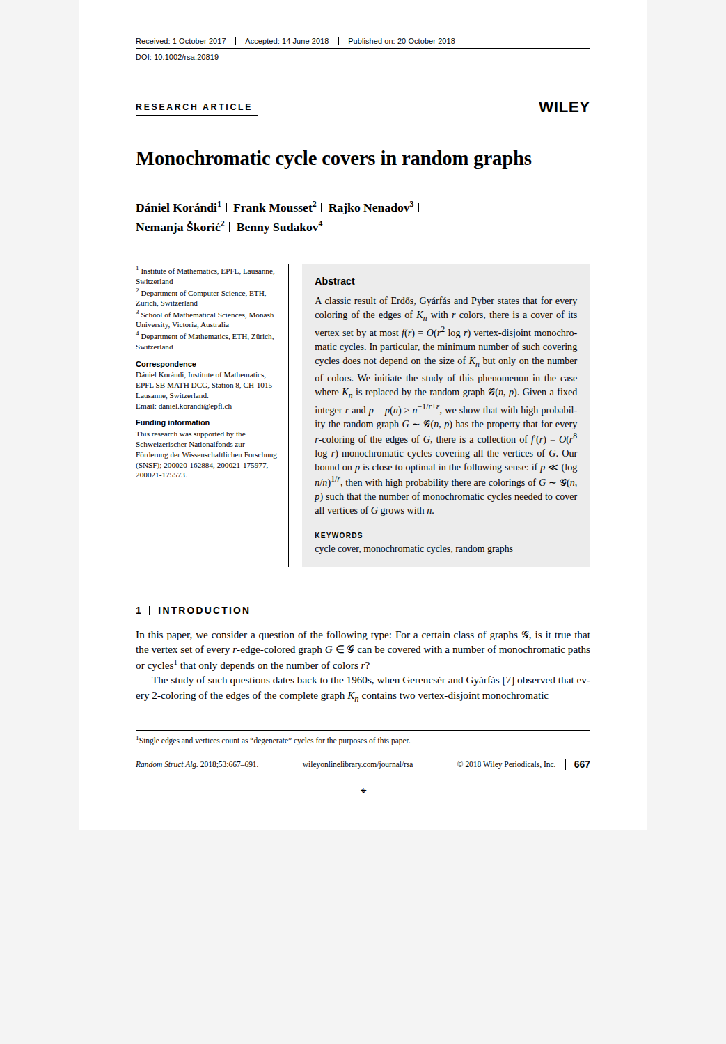Received: 1 October 2017
Accepted: 14 June 2018
Published on: 20 October 2018
DOI: 10.1002/rsa.20819
RESEARCH ARTICLE
WILEY
Monochromatic cycle covers in random graphs
Dániel Korándi1 Frank Mousset2 Rajko Nenadov3
Nemanja Škorić2 Benny Sudakov4
1 Institute of Mathematics, EPFL, Lausanne, Switzerland
2 Department of Computer Science, ETH, Zürich, Switzerland
3 School of Mathematical Sciences, Monash University, Victoria, Australia
4 Department of Mathematics, ETH, Zürich, Switzerland
Correspondence
Dániel Korándi, Institute of Mathematics, EPFL SB MATH DCG, Station 8, CH-1015 Lausanne, Switzerland.
Email: daniel.korandi@epfl.ch
Funding information
This research was supported by the Schweizerischer Nationalfonds zur Förderung der Wissenschaftlichen Forschung (SNSF); 200020-162884, 200021-175977, 200021-175573.
Abstract
A classic result of Erdős, Gyárfás and Pyber states that for every coloring of the edges of Kn with r colors, there is a cover of its vertex set by at most f(r) = O(r2 log r) vertex-disjoint monochromatic cycles. In particular, the minimum number of such covering cycles does not depend on the size of Kn but only on the number of colors. We initiate the study of this phenomenon in the case where Kn is replaced by the random graph 𝒢(n, p). Given a fixed integer r and p = p(n) ≥ n−1/r+ε, we show that with high probability the random graph G ∼ 𝒢(n, p) has the property that for every r-coloring of the edges of G, there is a collection of f′(r) = O(r8 log r) monochromatic cycles covering all the vertices of G. Our bound on p is close to optimal in the following sense: if p ≪ (log n/n)1/r, then with high probability there are colorings of G ∼ 𝒢(n, p) such that the number of monochromatic cycles needed to cover all vertices of G grows with n.
KEYWORDS
cycle cover, monochromatic cycles, random graphs
1 INTRODUCTION
In this paper, we consider a question of the following type: For a certain class of graphs 𝒢, is it true that the vertex set of every r-edge-colored graph G ∈ 𝒢 can be covered with a number of monochromatic paths or cycles1 that only depends on the number of colors r?
The study of such questions dates back to the 1960s, when Gerencsér and Gyárfás [7] observed that every 2-coloring of the edges of the complete graph Kn contains two vertex-disjoint monochromatic
1Single edges and vertices count as “degenerate” cycles for the purposes of this paper.
Random Struct Alg. 2018;53:667–691.
wileyonlinelibrary.com/journal/rsa
© 2018 Wiley Periodicals, Inc.
667
⌖